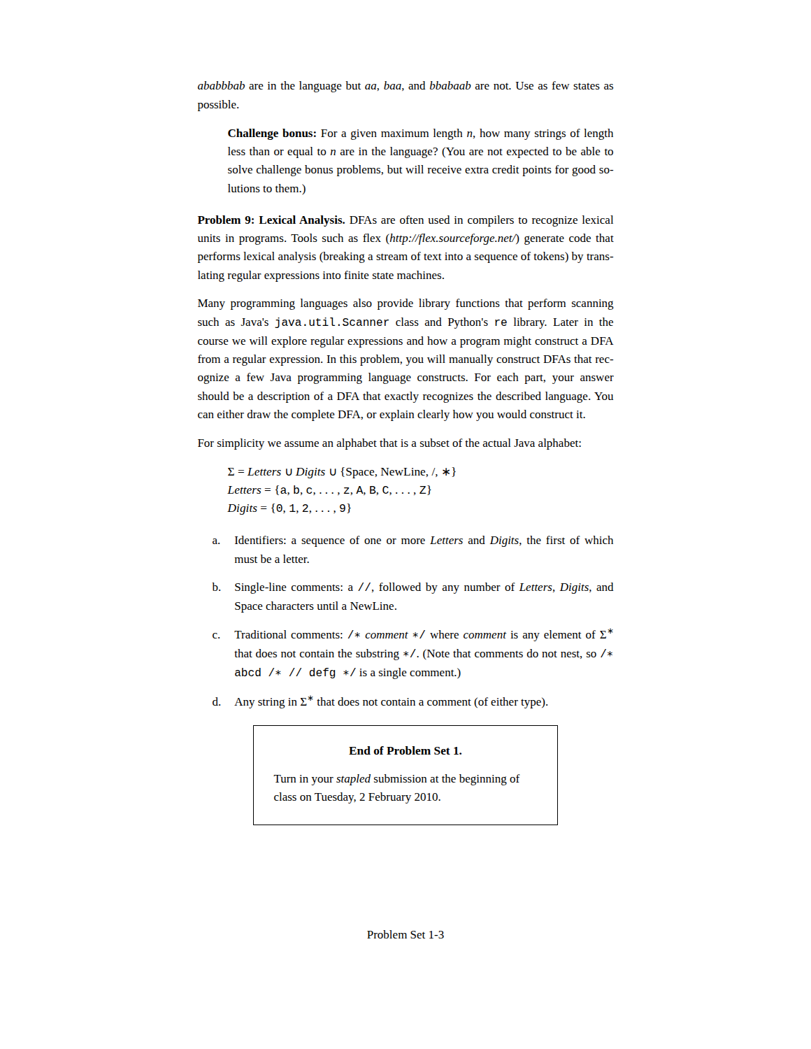ababbbab are in the language but aa, baa, and bbabaab are not. Use as few states as possible.
Challenge bonus: For a given maximum length n, how many strings of length less than or equal to n are in the language? (You are not expected to be able to solve challenge bonus problems, but will receive extra credit points for good solutions to them.)
Problem 9: Lexical Analysis. DFAs are often used in compilers to recognize lexical units in programs. Tools such as flex (http://flex.sourceforge.net/) generate code that performs lexical analysis (breaking a stream of text into a sequence of tokens) by translating regular expressions into finite state machines.
Many programming languages also provide library functions that perform scanning such as Java's java.util.Scanner class and Python's re library. Later in the course we will explore regular expressions and how a program might construct a DFA from a regular expression. In this problem, you will manually construct DFAs that recognize a few Java programming language constructs. For each part, your answer should be a description of a DFA that exactly recognizes the described language. You can either draw the complete DFA, or explain clearly how you would construct it.
For simplicity we assume an alphabet that is a subset of the actual Java alphabet:
Σ = Letters ∪ Digits ∪ {Space, NewLine, /, ∗}
Letters = {a, b, c, . . . , z, A, B, C, . . . , Z}
Digits = {0, 1, 2, . . . , 9}
Identifiers: a sequence of one or more Letters and Digits, the first of which must be a letter.
Single-line comments: a //, followed by any number of Letters, Digits, and Space characters until a NewLine.
Traditional comments: /∗ comment ∗/ where comment is any element of Σ∗ that does not contain the substring ∗/. (Note that comments do not nest, so /∗ abcd /∗ // defg ∗/ is a single comment.)
Any string in Σ∗ that does not contain a comment (of either type).
End of Problem Set 1.
Turn in your stapled submission at the beginning of class on Tuesday, 2 February 2010.
Problem Set 1-3